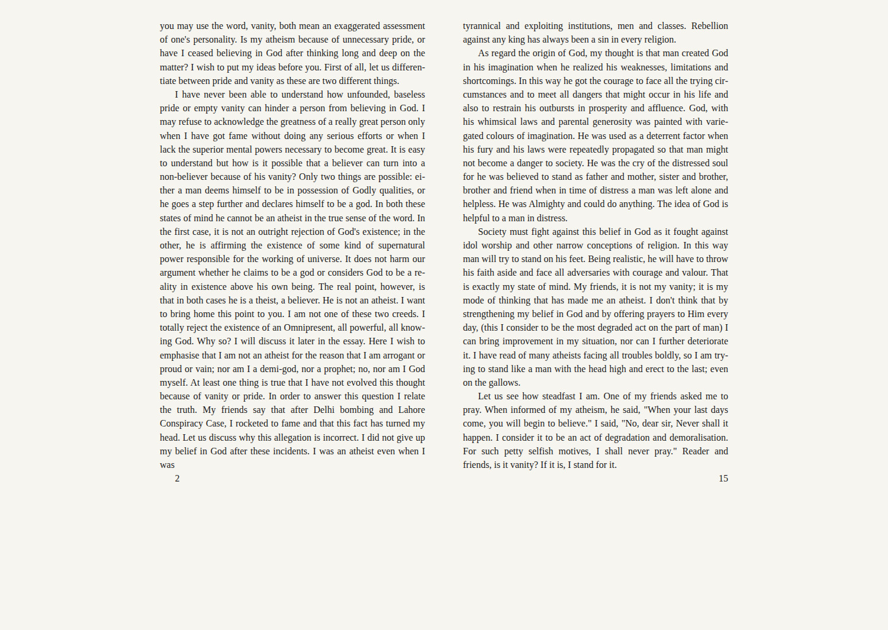you may use the word, vanity, both mean an exaggerated assessment of one's personality. Is my atheism because of unnecessary pride, or have I ceased believing in God after thinking long and deep on the matter? I wish to put my ideas before you. First of all, let us differentiate between pride and vanity as these are two different things.
I have never been able to understand how unfounded, baseless pride or empty vanity can hinder a person from believing in God. I may refuse to acknowledge the greatness of a really great person only when I have got fame without doing any serious efforts or when I lack the superior mental powers necessary to become great. It is easy to understand but how is it possible that a believer can turn into a non-believer because of his vanity? Only two things are possible: either a man deems himself to be in possession of Godly qualities, or he goes a step further and declares himself to be a god. In both these states of mind he cannot be an atheist in the true sense of the word. In the first case, it is not an outright rejection of God's existence; in the other, he is affirming the existence of some kind of supernatural power responsible for the working of universe. It does not harm our argument whether he claims to be a god or considers God to be a reality in existence above his own being. The real point, however, is that in both cases he is a theist, a believer. He is not an atheist. I want to bring home this point to you. I am not one of these two creeds. I totally reject the existence of an Omnipresent, all powerful, all knowing God. Why so? I will discuss it later in the essay. Here I wish to emphasise that I am not an atheist for the reason that I am arrogant or proud or vain; nor am I a demi-god, nor a prophet; no, nor am I God myself. At least one thing is true that I have not evolved this thought because of vanity or pride. In order to answer this question I relate the truth. My friends say that after Delhi bombing and Lahore Conspiracy Case, I rocketed to fame and that this fact has turned my head. Let us discuss why this allegation is incorrect. I did not give up my belief in God after these incidents. I was an atheist even when I was
2
tyrannical and exploiting institutions, men and classes. Rebellion against any king has always been a sin in every religion.
As regard the origin of God, my thought is that man created God in his imagination when he realized his weaknesses, limitations and shortcomings. In this way he got the courage to face all the trying circumstances and to meet all dangers that might occur in his life and also to restrain his outbursts in prosperity and affluence. God, with his whimsical laws and parental generosity was painted with variegated colours of imagination. He was used as a deterrent factor when his fury and his laws were repeatedly propagated so that man might not become a danger to society. He was the cry of the distressed soul for he was believed to stand as father and mother, sister and brother, brother and friend when in time of distress a man was left alone and helpless. He was Almighty and could do anything. The idea of God is helpful to a man in distress.
Society must fight against this belief in God as it fought against idol worship and other narrow conceptions of religion. In this way man will try to stand on his feet. Being realistic, he will have to throw his faith aside and face all adversaries with courage and valour. That is exactly my state of mind. My friends, it is not my vanity; it is my mode of thinking that has made me an atheist. I don't think that by strengthening my belief in God and by offering prayers to Him every day, (this I consider to be the most degraded act on the part of man) I can bring improvement in my situation, nor can I further deteriorate it. I have read of many atheists facing all troubles boldly, so I am trying to stand like a man with the head high and erect to the last; even on the gallows.
Let us see how steadfast I am. One of my friends asked me to pray. When informed of my atheism, he said, "When your last days come, you will begin to believe." I said, "No, dear sir, Never shall it happen. I consider it to be an act of degradation and demoralisation. For such petty selfish motives, I shall never pray." Reader and friends, is it vanity? If it is, I stand for it.
15